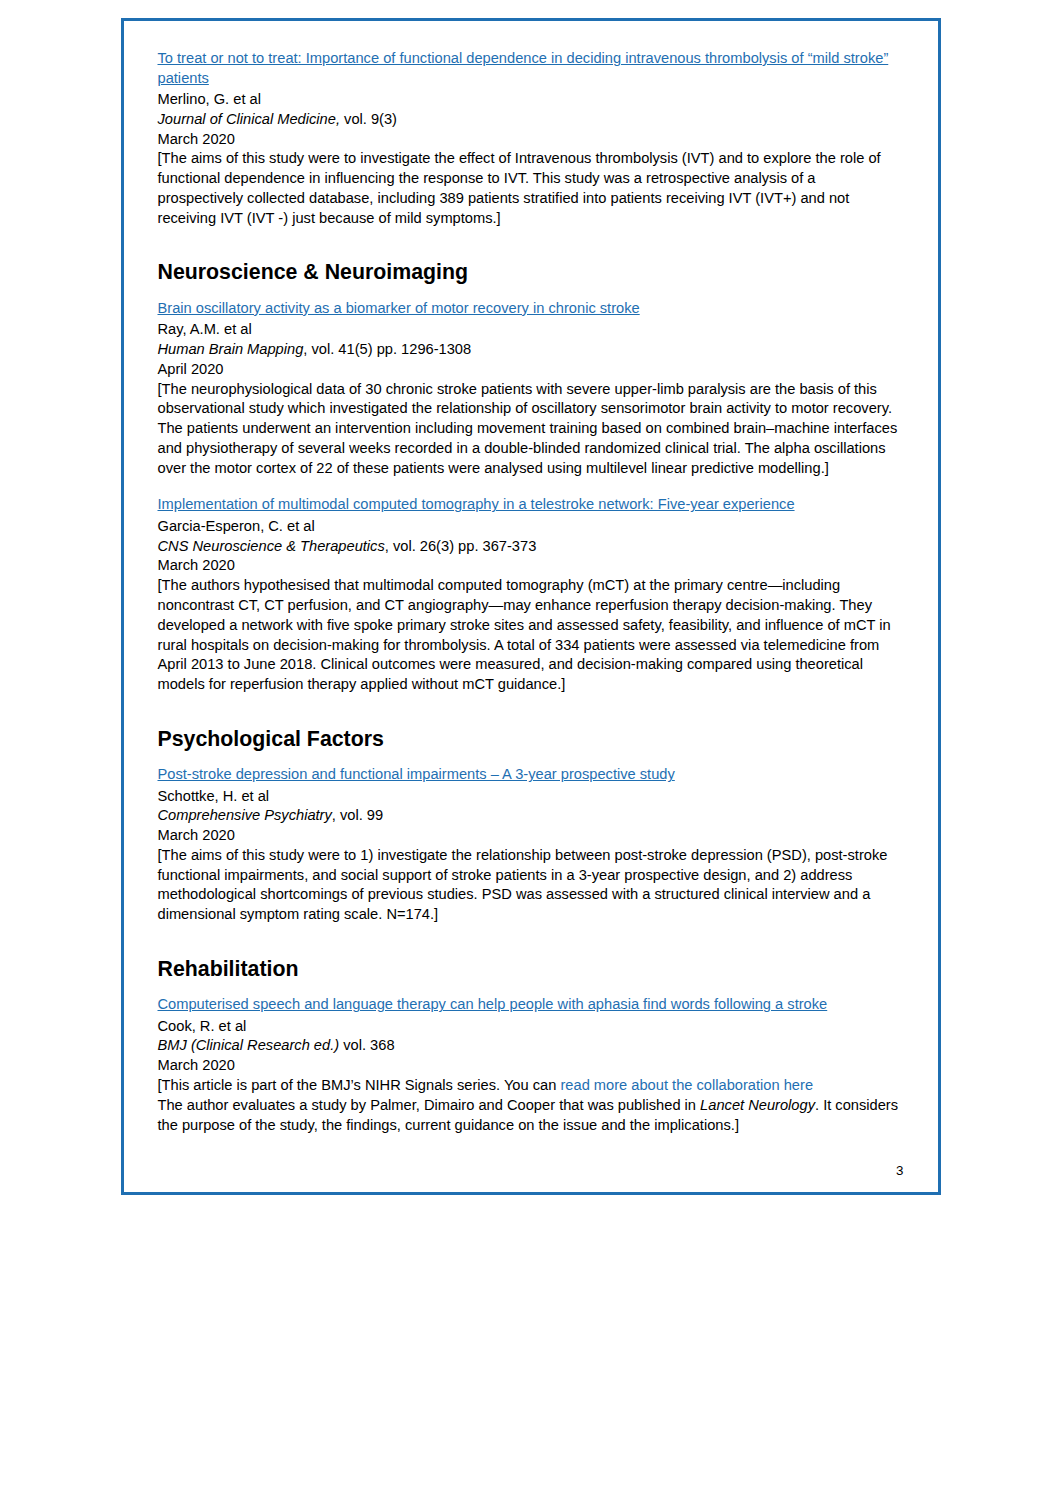To treat or not to treat: Importance of functional dependence in deciding intravenous thrombolysis of “mild stroke” patients Merlino, G. et al Journal of Clinical Medicine, vol. 9(3) March 2020 [The aims of this study were to investigate the effect of Intravenous thrombolysis (IVT) and to explore the role of functional dependence in influencing the response to IVT. This study was a retrospective analysis of a prospectively collected database, including 389 patients stratified into patients receiving IVT (IVT+) and not receiving IVT (IVT -) just because of mild symptoms.]
Neuroscience & Neuroimaging
Brain oscillatory activity as a biomarker of motor recovery in chronic stroke Ray, A.M. et al Human Brain Mapping, vol. 41(5) pp. 1296-1308 April 2020 [The neurophysiological data of 30 chronic stroke patients with severe upper-limb paralysis are the basis of this observational study which investigated the relationship of oscillatory sensorimotor brain activity to motor recovery. The patients underwent an intervention including movement training based on combined brain–machine interfaces and physiotherapy of several weeks recorded in a double-blinded randomized clinical trial. The alpha oscillations over the motor cortex of 22 of these patients were analysed using multilevel linear predictive modelling.]
Implementation of multimodal computed tomography in a telestroke network: Five-year experience Garcia-Esperon, C. et al CNS Neuroscience & Therapeutics, vol. 26(3) pp. 367-373 March 2020 [The authors hypothesised that multimodal computed tomography (mCT) at the primary centre—including noncontrast CT, CT perfusion, and CT angiography—may enhance reperfusion therapy decision-making. They developed a network with five spoke primary stroke sites and assessed safety, feasibility, and influence of mCT in rural hospitals on decision-making for thrombolysis. A total of 334 patients were assessed via telemedicine from April 2013 to June 2018. Clinical outcomes were measured, and decision-making compared using theoretical models for reperfusion therapy applied without mCT guidance.]
Psychological Factors
Post-stroke depression and functional impairments – A 3-year prospective study Schottke, H. et al Comprehensive Psychiatry, vol. 99 March 2020 [The aims of this study were to 1) investigate the relationship between post-stroke depression (PSD), post-stroke functional impairments, and social support of stroke patients in a 3-year prospective design, and 2) address methodological shortcomings of previous studies. PSD was assessed with a structured clinical interview and a dimensional symptom rating scale. N=174.]
Rehabilitation
Computerised speech and language therapy can help people with aphasia find words following a stroke Cook, R. et al BMJ (Clinical Research ed.) vol. 368 March 2020 [This article is part of the BMJ’s NIHR Signals series. You can read more about the collaboration here
The author evaluates a study by Palmer, Dimairo and Cooper that was published in Lancet Neurology. It considers the purpose of the study, the findings, current guidance on the issue and the implications.]
3